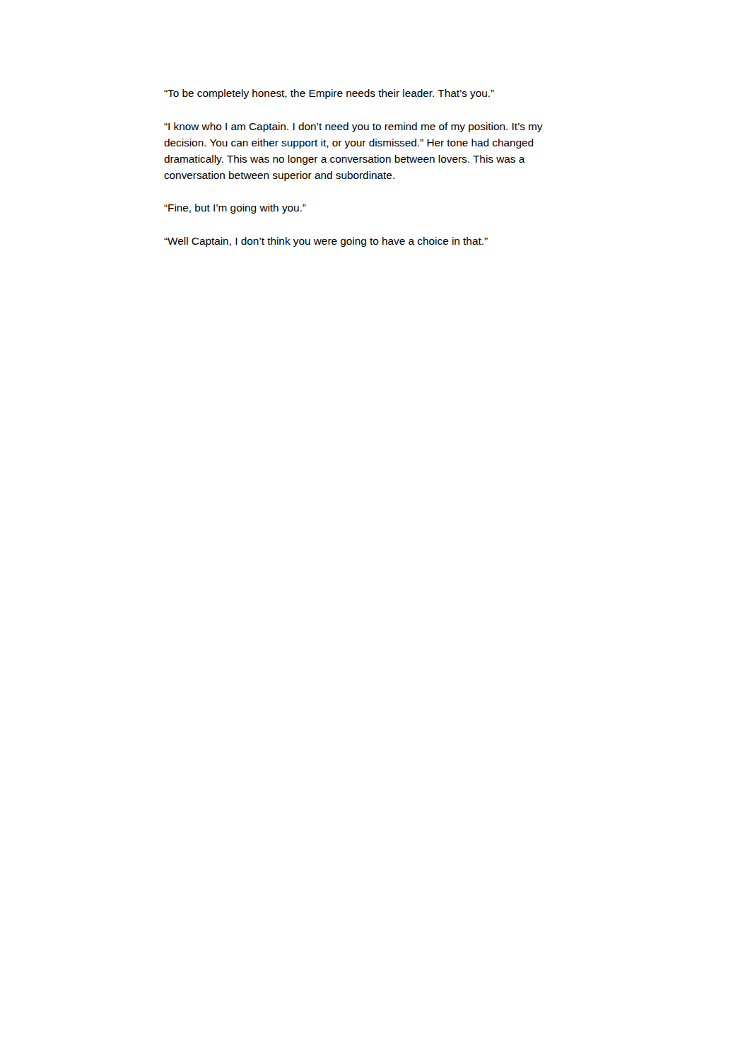“To be completely honest, the Empire needs their leader. That’s you.”
“I know who I am Captain. I don’t need you to remind me of my position. It’s my decision. You can either support it, or your dismissed.” Her tone had changed dramatically. This was no longer a conversation between lovers. This was a conversation between superior and subordinate.
“Fine, but I’m going with you.”
“Well Captain, I don’t think you were going to have a choice in that.”